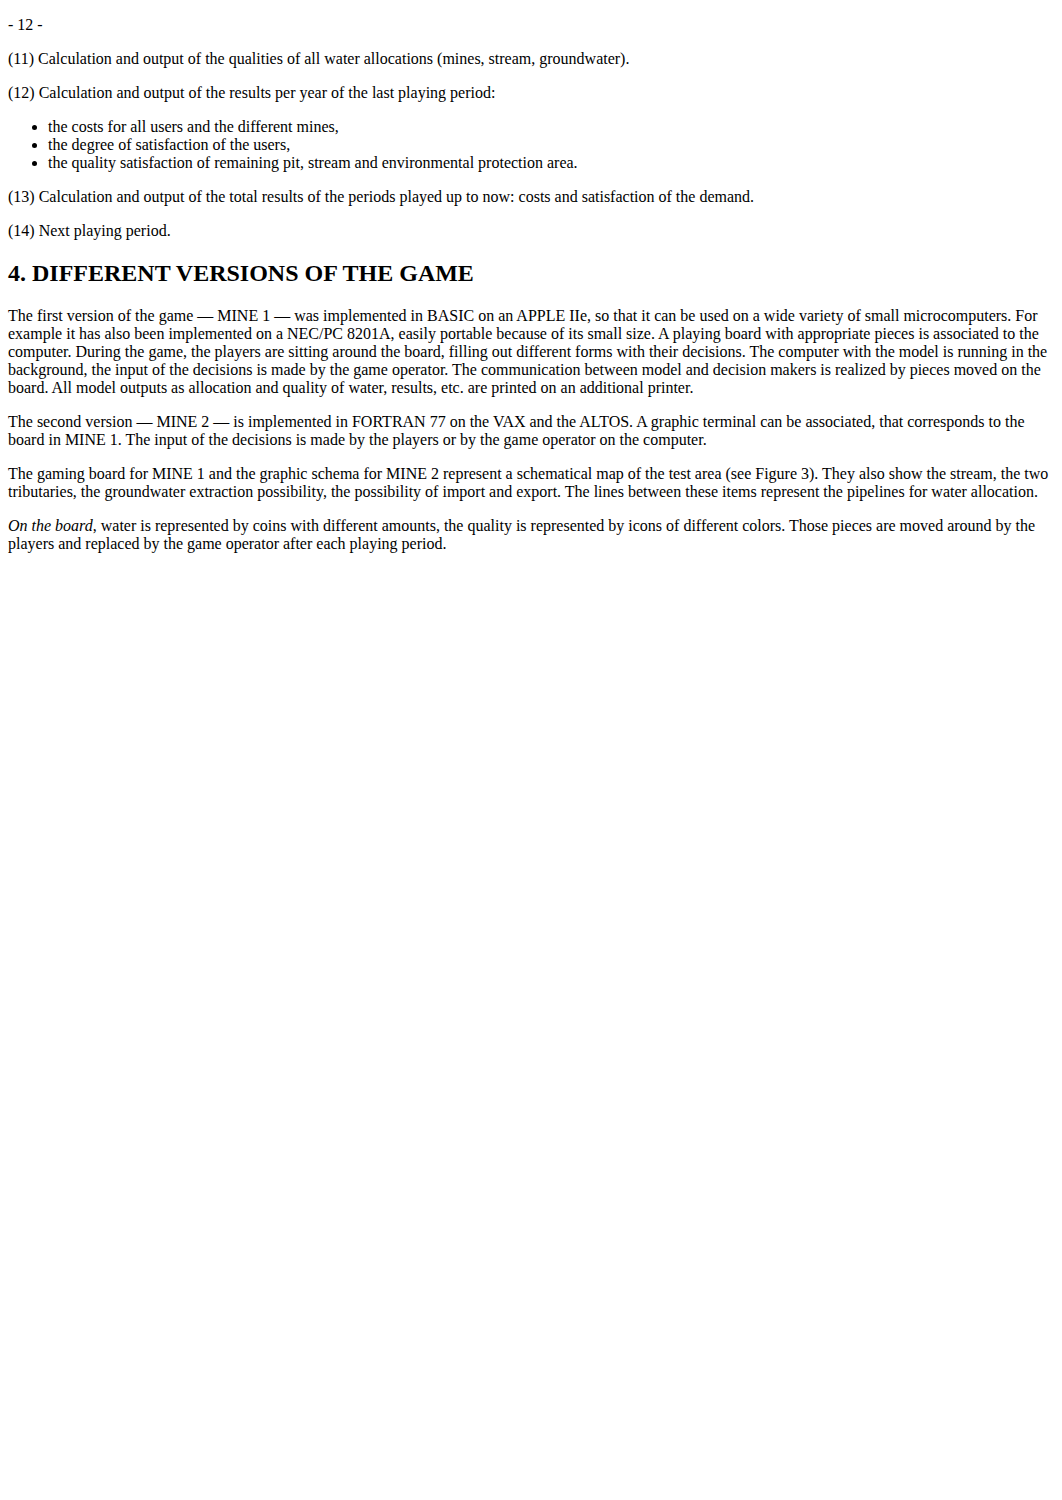- 12 -
(11) Calculation and output of the qualities of all water allocations (mines, stream, groundwater).
(12) Calculation and output of the results per year of the last playing period:
the costs for all users and the different mines,
the degree of satisfaction of the users,
the quality satisfaction of remaining pit, stream and environmental protection area.
(13) Calculation and output of the total results of the periods played up to now: costs and satisfaction of the demand.
(14) Next playing period.
4. DIFFERENT VERSIONS OF THE GAME
The first version of the game — MINE 1 — was implemented in BASIC on an APPLE IIe, so that it can be used on a wide variety of small microcomputers. For example it has also been implemented on a NEC/PC 8201A, easily portable because of its small size. A playing board with appropriate pieces is associated to the computer. During the game, the players are sitting around the board, filling out different forms with their decisions. The computer with the model is running in the background, the input of the decisions is made by the game operator. The communication between model and decision makers is realized by pieces moved on the board. All model outputs as allocation and quality of water, results, etc. are printed on an additional printer.
The second version — MINE 2 — is implemented in FORTRAN 77 on the VAX and the ALTOS. A graphic terminal can be associated, that corresponds to the board in MINE 1. The input of the decisions is made by the players or by the game operator on the computer.
The gaming board for MINE 1 and the graphic schema for MINE 2 represent a schematical map of the test area (see Figure 3). They also show the stream, the two tributaries, the groundwater extraction possibility, the possibility of import and export. The lines between these items represent the pipelines for water allocation.
On the board, water is represented by coins with different amounts, the quality is represented by icons of different colors. Those pieces are moved around by the players and replaced by the game operator after each playing period.